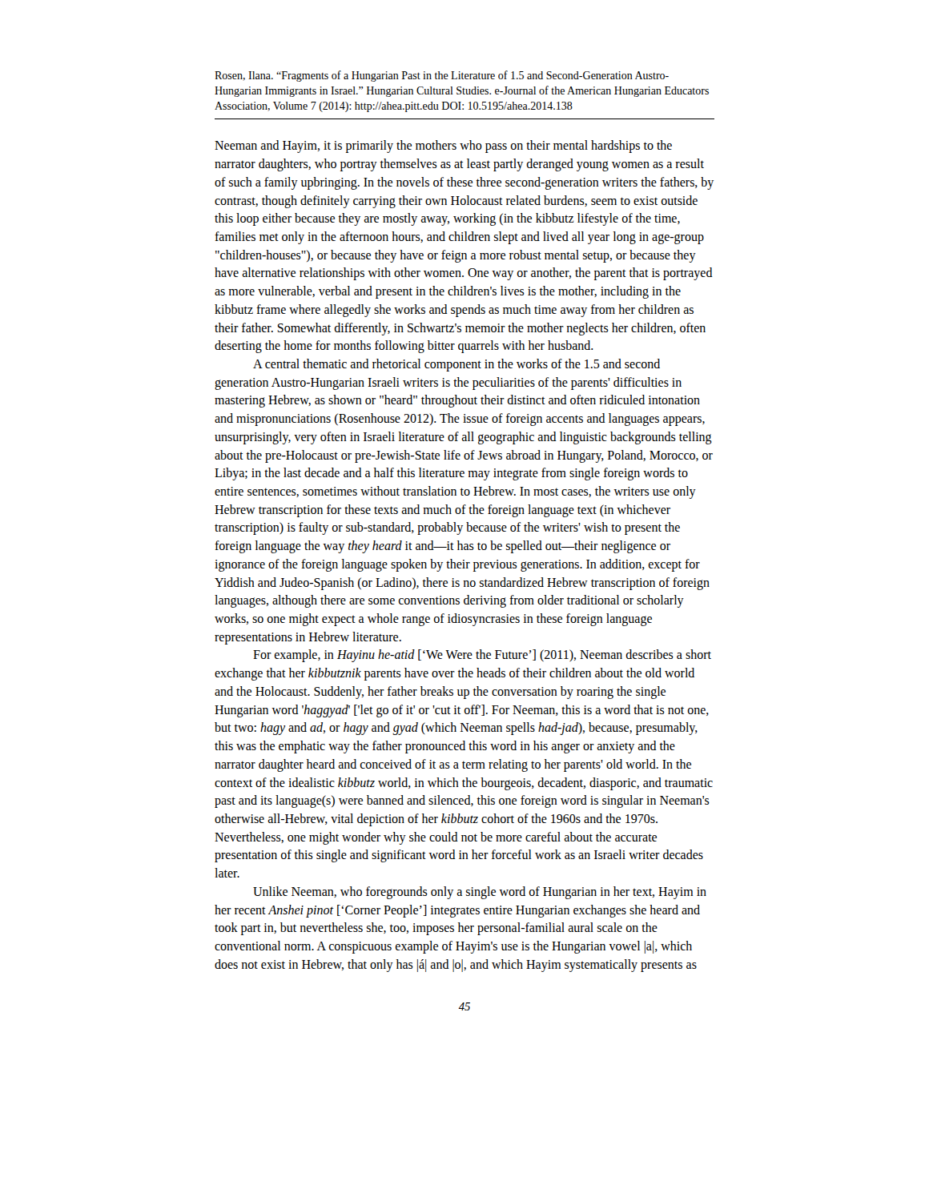Rosen, Ilana. “Fragments of a Hungarian Past in the Literature of 1.5 and Second-Generation Austro-Hungarian Immigrants in Israel.” Hungarian Cultural Studies. e-Journal of the American Hungarian Educators Association, Volume 7 (2014): http://ahea.pitt.edu DOI: 10.5195/ahea.2014.138
Neeman and Hayim, it is primarily the mothers who pass on their mental hardships to the narrator daughters, who portray themselves as at least partly deranged young women as a result of such a family upbringing. In the novels of these three second-generation writers the fathers, by contrast, though definitely carrying their own Holocaust related burdens, seem to exist outside this loop either because they are mostly away, working (in the kibbutz lifestyle of the time, families met only in the afternoon hours, and children slept and lived all year long in age-group "children-houses"), or because they have or feign a more robust mental setup, or because they have alternative relationships with other women. One way or another, the parent that is portrayed as more vulnerable, verbal and present in the children's lives is the mother, including in the kibbutz frame where allegedly she works and spends as much time away from her children as their father. Somewhat differently, in Schwartz's memoir the mother neglects her children, often deserting the home for months following bitter quarrels with her husband.
A central thematic and rhetorical component in the works of the 1.5 and second generation Austro-Hungarian Israeli writers is the peculiarities of the parents' difficulties in mastering Hebrew, as shown or "heard" throughout their distinct and often ridiculed intonation and mispronunciations (Rosenhouse 2012). The issue of foreign accents and languages appears, unsurprisingly, very often in Israeli literature of all geographic and linguistic backgrounds telling about the pre-Holocaust or pre-Jewish-State life of Jews abroad in Hungary, Poland, Morocco, or Libya; in the last decade and a half this literature may integrate from single foreign words to entire sentences, sometimes without translation to Hebrew. In most cases, the writers use only Hebrew transcription for these texts and much of the foreign language text (in whichever transcription) is faulty or sub-standard, probably because of the writers' wish to present the foreign language the way they heard it and—it has to be spelled out—their negligence or ignorance of the foreign language spoken by their previous generations. In addition, except for Yiddish and Judeo-Spanish (or Ladino), there is no standardized Hebrew transcription of foreign languages, although there are some conventions deriving from older traditional or scholarly works, so one might expect a whole range of idiosyncrasies in these foreign language representations in Hebrew literature.
For example, in Hayinu he-atid [‘We Were the Future’] (2011), Neeman describes a short exchange that her kibbutznik parents have over the heads of their children about the old world and the Holocaust. Suddenly, her father breaks up the conversation by roaring the single Hungarian word 'haggyad' ['let go of it' or 'cut it off']. For Neeman, this is a word that is not one, but two: hagy and ad, or hagy and gyad (which Neeman spells had-jad), because, presumably, this was the emphatic way the father pronounced this word in his anger or anxiety and the narrator daughter heard and conceived of it as a term relating to her parents' old world. In the context of the idealistic kibbutz world, in which the bourgeois, decadent, diasporic, and traumatic past and its language(s) were banned and silenced, this one foreign word is singular in Neeman's otherwise all-Hebrew, vital depiction of her kibbutz cohort of the 1960s and the 1970s. Nevertheless, one might wonder why she could not be more careful about the accurate presentation of this single and significant word in her forceful work as an Israeli writer decades later.
Unlike Neeman, who foregrounds only a single word of Hungarian in her text, Hayim in her recent Anshei pinot [‘Corner People’] integrates entire Hungarian exchanges she heard and took part in, but nevertheless she, too, imposes her personal-familial aural scale on the conventional norm. A conspicuous example of Hayim's use is the Hungarian vowel |a|, which does not exist in Hebrew, that only has |á| and |o|, and which Hayim systematically presents as
45